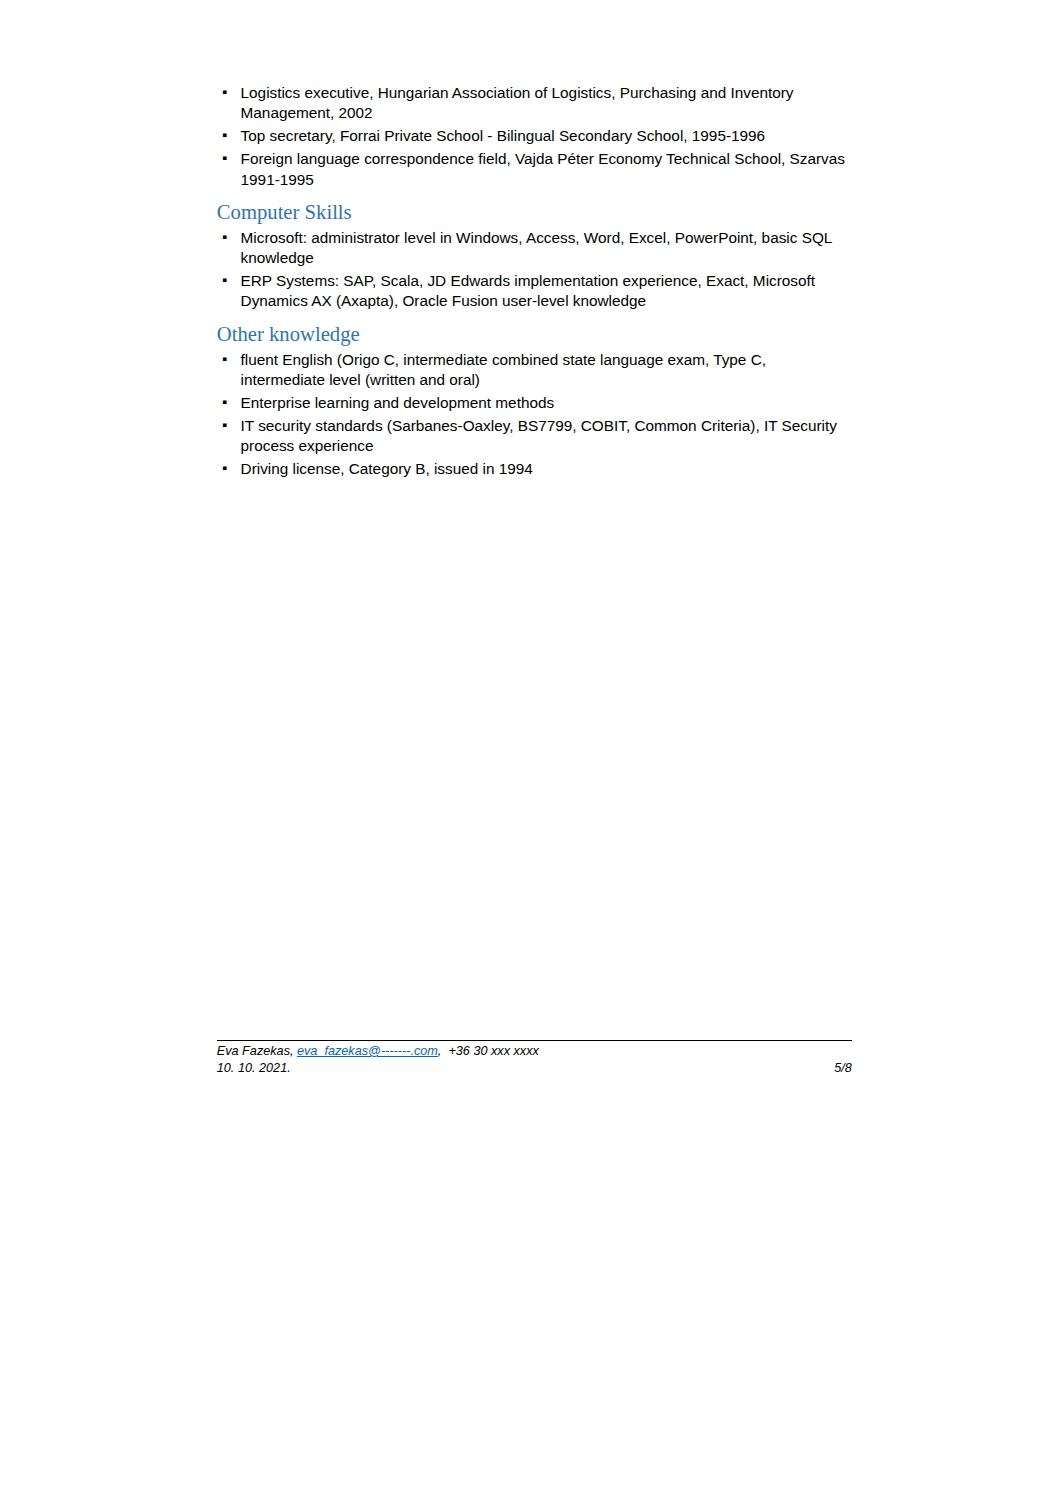Logistics executive, Hungarian Association of Logistics, Purchasing and Inventory Management, 2002
Top secretary, Forrai Private School - Bilingual Secondary School, 1995-1996
Foreign language correspondence field, Vajda Péter Economy Technical School, Szarvas 1991-1995
Computer Skills
Microsoft: administrator level in Windows, Access, Word, Excel, PowerPoint, basic SQL knowledge
ERP Systems: SAP, Scala, JD Edwards implementation experience, Exact, Microsoft Dynamics AX (Axapta), Oracle Fusion user-level knowledge
Other knowledge
fluent English (Origo C, intermediate combined state language exam, Type C, intermediate level (written and oral)
Enterprise learning and development methods
IT security standards (Sarbanes-Oaxley, BS7799, COBIT, Common Criteria), IT Security process experience
Driving license, Category B, issued in 1994
Eva Fazekas, eva_fazekas@-------.com, +36 30 xxx xxxx
10. 10. 2021. 5/8